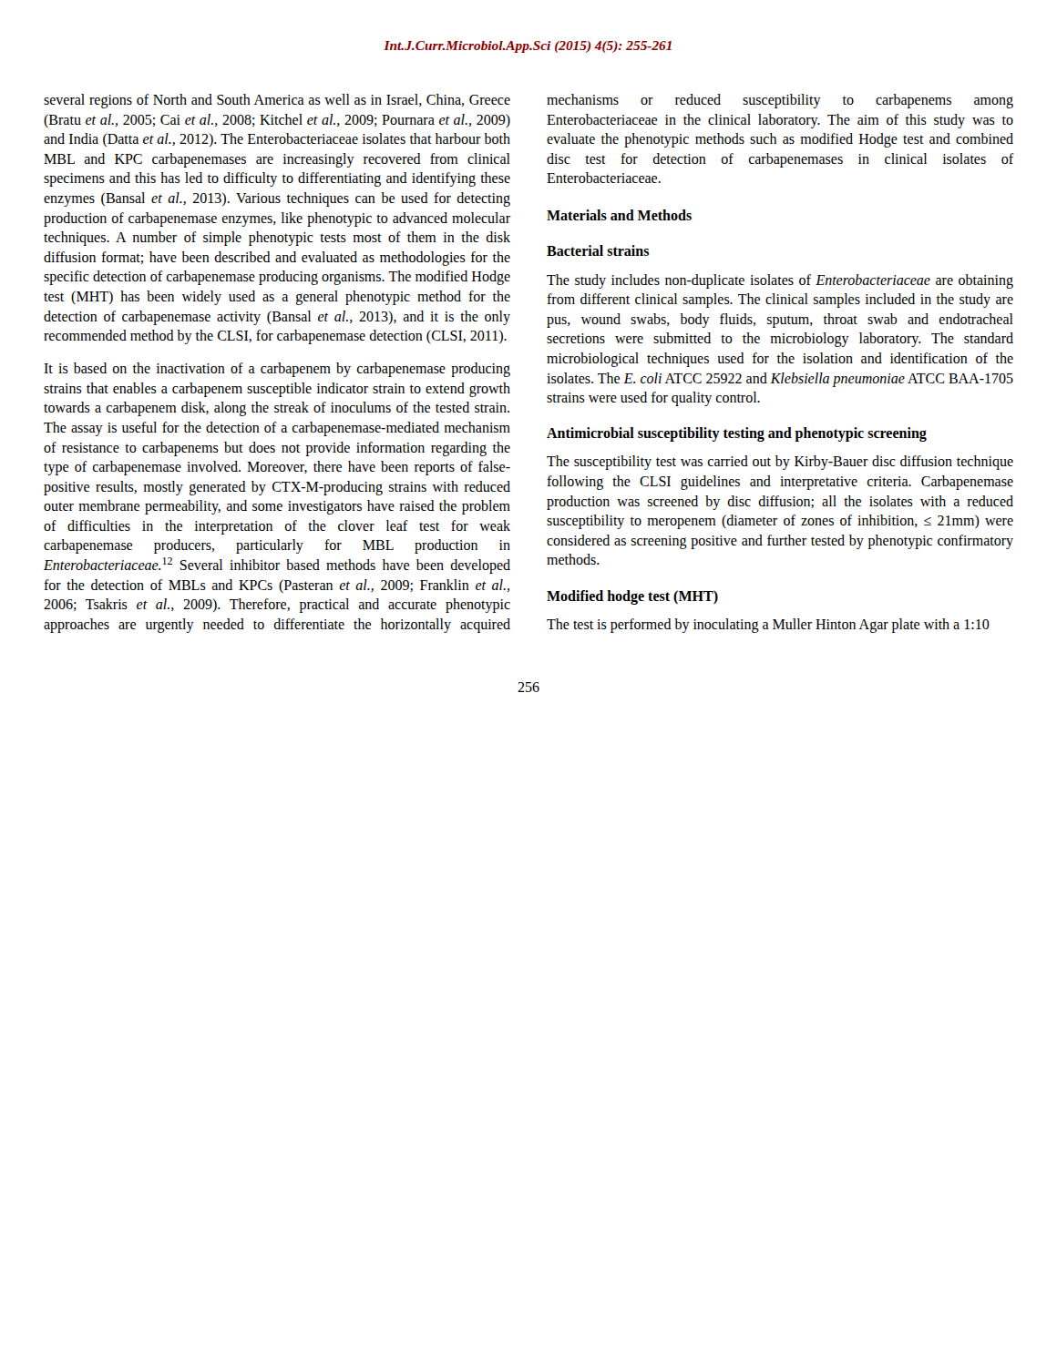Int.J.Curr.Microbiol.App.Sci (2015) 4(5): 255-261
several regions of North and South America as well as in Israel, China, Greece (Bratu et al., 2005; Cai et al., 2008; Kitchel et al., 2009; Pournara et al., 2009) and India (Datta et al., 2012). The Enterobacteriaceae isolates that harbour both MBL and KPC carbapenemases are increasingly recovered from clinical specimens and this has led to difficulty to differentiating and identifying these enzymes (Bansal et al., 2013). Various techniques can be used for detecting production of carbapenemase enzymes, like phenotypic to advanced molecular techniques. A number of simple phenotypic tests most of them in the disk diffusion format; have been described and evaluated as methodologies for the specific detection of carbapenemase producing organisms. The modified Hodge test (MHT) has been widely used as a general phenotypic method for the detection of carbapenemase activity (Bansal et al., 2013), and it is the only recommended method by the CLSI, for carbapenemase detection (CLSI, 2011).
It is based on the inactivation of a carbapenem by carbapenemase producing strains that enables a carbapenem susceptible indicator strain to extend growth towards a carbapenem disk, along the streak of inoculums of the tested strain. The assay is useful for the detection of a carbapenemase-mediated mechanism of resistance to carbapenems but does not provide information regarding the type of carbapenemase involved. Moreover, there have been reports of false-positive results, mostly generated by CTX-M-producing strains with reduced outer membrane permeability, and some investigators have raised the problem of difficulties in the interpretation of the clover leaf test for weak carbapenemase producers, particularly for MBL production in Enterobacteriaceae.12 Several inhibitor based methods have been developed for the detection of MBLs and KPCs (Pasteran et al., 2009; Franklin et al., 2006; Tsakris et al., 2009). Therefore, practical and accurate phenotypic approaches are urgently needed to differentiate the horizontally acquired mechanisms or reduced susceptibility to carbapenems among Enterobacteriaceae in the clinical laboratory. The aim of this study was to evaluate the phenotypic methods such as modified Hodge test and combined disc test for detection of carbapenemases in clinical isolates of Enterobacteriaceae.
Materials and Methods
Bacterial strains
The study includes non-duplicate isolates of Enterobacteriaceae are obtaining from different clinical samples. The clinical samples included in the study are pus, wound swabs, body fluids, sputum, throat swab and endotracheal secretions were submitted to the microbiology laboratory. The standard microbiological techniques used for the isolation and identification of the isolates. The E. coli ATCC 25922 and Klebsiella pneumoniae ATCC BAA-1705 strains were used for quality control.
Antimicrobial susceptibility testing and phenotypic screening
The susceptibility test was carried out by Kirby-Bauer disc diffusion technique following the CLSI guidelines and interpretative criteria. Carbapenemase production was screened by disc diffusion; all the isolates with a reduced susceptibility to meropenem (diameter of zones of inhibition, ≤ 21mm) were considered as screening positive and further tested by phenotypic confirmatory methods.
Modified hodge test (MHT)
The test is performed by inoculating a Muller Hinton Agar plate with a 1:10
256